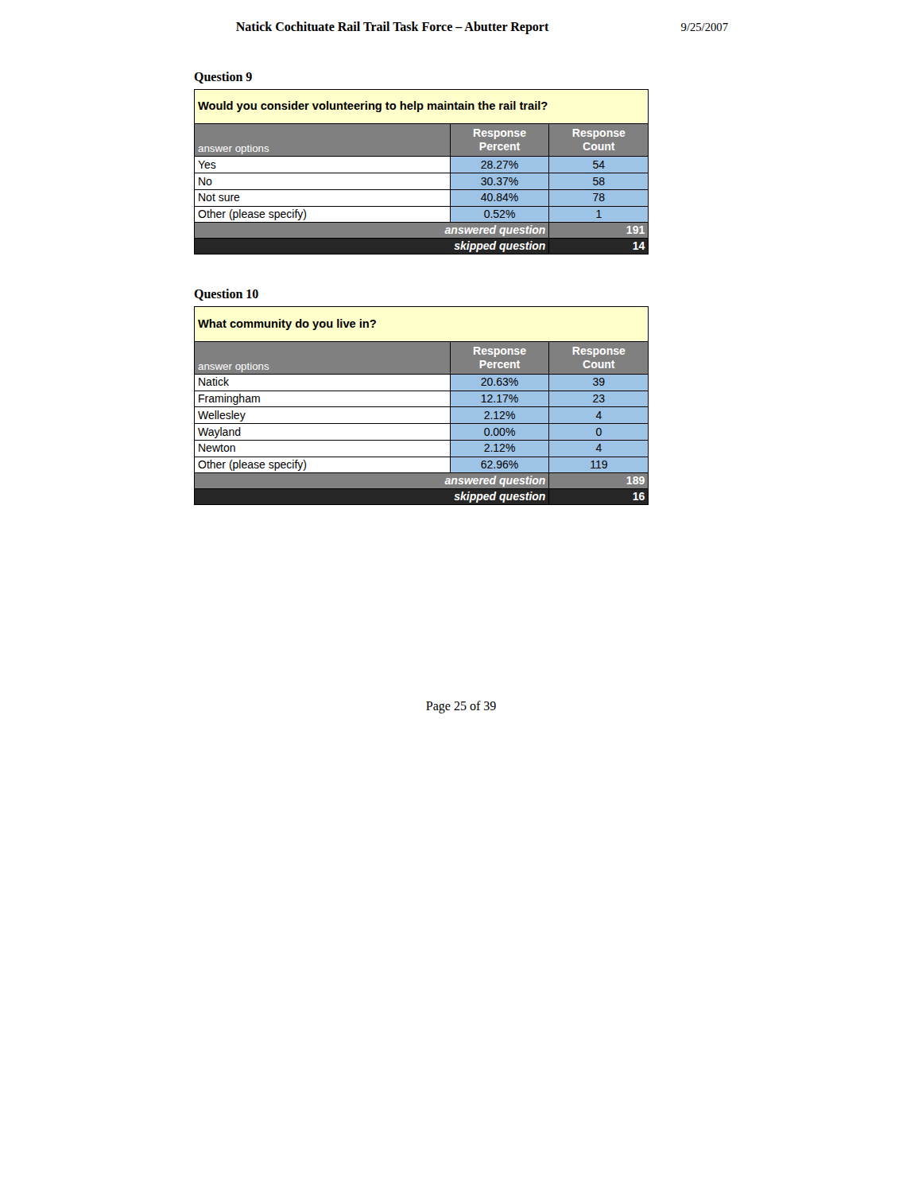Natick Cochituate Rail Trail Task Force – Abutter Report
9/25/2007
Question 9
| Would you consider volunteering to help maintain the rail trail? |
| answer options | Response Percent | Response Count |
| Yes | 28.27% | 54 |
| No | 30.37% | 58 |
| Not sure | 40.84% | 78 |
| Other (please specify) | 0.52% | 1 |
| answered question | 191 |
| skipped question | 14 |
Question 10
| What community do you live in? |
| answer options | Response Percent | Response Count |
| Natick | 20.63% | 39 |
| Framingham | 12.17% | 23 |
| Wellesley | 2.12% | 4 |
| Wayland | 0.00% | 0 |
| Newton | 2.12% | 4 |
| Other (please specify) | 62.96% | 119 |
| answered question | 189 |
| skipped question | 16 |
Page 25 of 39